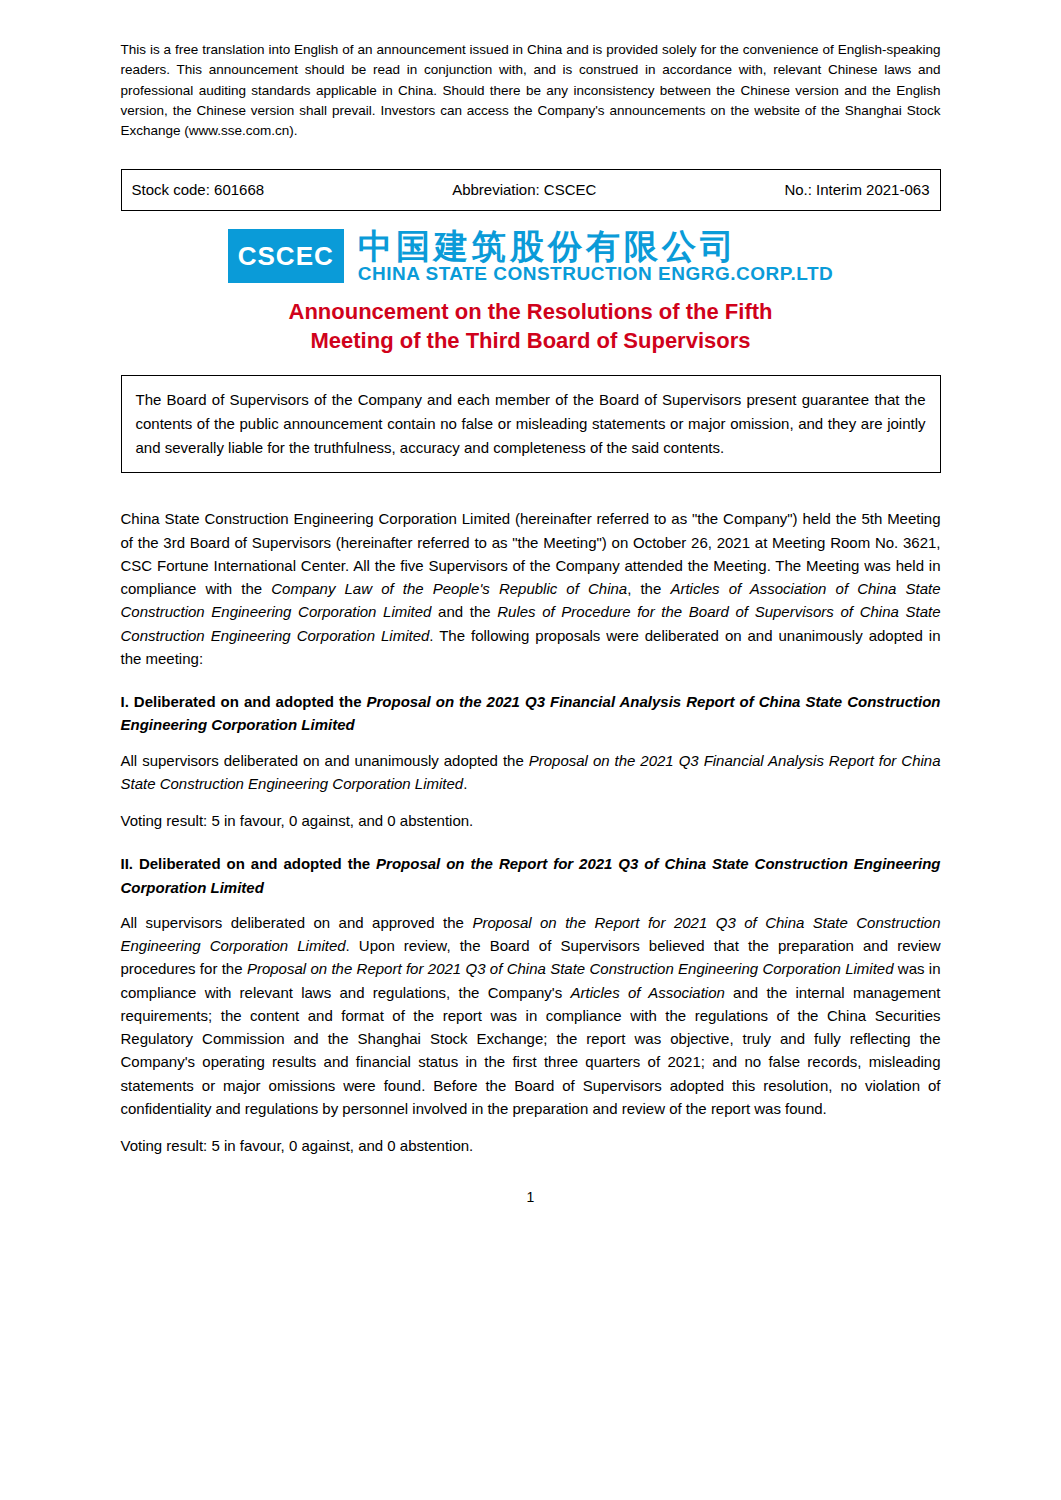This is a free translation into English of an announcement issued in China and is provided solely for the convenience of English-speaking readers. This announcement should be read in conjunction with, and is construed in accordance with, relevant Chinese laws and professional auditing standards applicable in China. Should there be any inconsistency between the Chinese version and the English version, the Chinese version shall prevail. Investors can access the Company's announcements on the website of the Shanghai Stock Exchange (www.sse.com.cn).
Stock code: 601668 Abbreviation: CSCEC No.: Interim 2021-063
CSCEC
中国建筑股份有限公司
CHINA STATE CONSTRUCTION ENGRG.CORP.LTD
Announcement on the Resolutions of the Fifth
Meeting of the Third Board of Supervisors
The Board of Supervisors of the Company and each member of the Board of Supervisors present guarantee that the contents of the public announcement contain no false or misleading statements or major omission, and they are jointly and severally liable for the truthfulness, accuracy and completeness of the said contents.
China State Construction Engineering Corporation Limited (hereinafter referred to as "the Company") held the 5th Meeting of the 3rd Board of Supervisors (hereinafter referred to as "the Meeting") on October 26, 2021 at Meeting Room No. 3621, CSC Fortune International Center. All the five Supervisors of the Company attended the Meeting. The Meeting was held in compliance with the Company Law of the People's Republic of China, the Articles of Association of China State Construction Engineering Corporation Limited and the Rules of Procedure for the Board of Supervisors of China State Construction Engineering Corporation Limited. The following proposals were deliberated on and unanimously adopted in the meeting:
I. Deliberated on and adopted the Proposal on the 2021 Q3 Financial Analysis Report of China State Construction Engineering Corporation Limited
All supervisors deliberated on and unanimously adopted the Proposal on the 2021 Q3 Financial Analysis Report for China State Construction Engineering Corporation Limited.
Voting result: 5 in favour, 0 against, and 0 abstention.
II. Deliberated on and adopted the Proposal on the Report for 2021 Q3 of China State Construction Engineering Corporation Limited
All supervisors deliberated on and approved the Proposal on the Report for 2021 Q3 of China State Construction Engineering Corporation Limited. Upon review, the Board of Supervisors believed that the preparation and review procedures for the Proposal on the Report for 2021 Q3 of China State Construction Engineering Corporation Limited was in compliance with relevant laws and regulations, the Company's Articles of Association and the internal management requirements; the content and format of the report was in compliance with the regulations of the China Securities Regulatory Commission and the Shanghai Stock Exchange; the report was objective, truly and fully reflecting the Company's operating results and financial status in the first three quarters of 2021; and no false records, misleading statements or major omissions were found. Before the Board of Supervisors adopted this resolution, no violation of confidentiality and regulations by personnel involved in the preparation and review of the report was found.
Voting result: 5 in favour, 0 against, and 0 abstention.
1